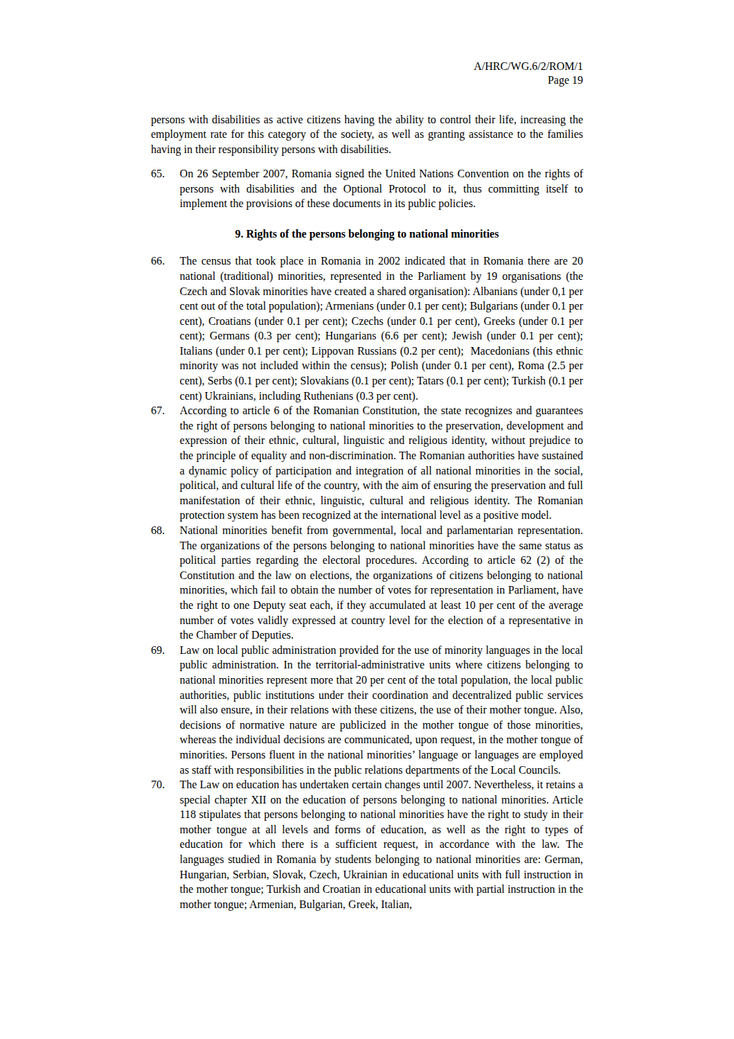A/HRC/WG.6/2/ROM/1
Page 19
persons with disabilities as active citizens having the ability to control their life, increasing the employment rate for this category of the society, as well as granting assistance to the families having in their responsibility persons with disabilities.
65.
On 26 September 2007, Romania signed the United Nations Convention on the rights of persons with disabilities and the Optional Protocol to it, thus committing itself to implement the provisions of these documents in its public policies.
9. Rights of the persons belonging to national minorities
66.
The census that took place in Romania in 2002 indicated that in Romania there are 20 national (traditional) minorities, represented in the Parliament by 19 organisations (the Czech and Slovak minorities have created a shared organisation): Albanians (under 0,1 per cent out of the total population); Armenians (under 0.1 per cent); Bulgarians (under 0.1 per cent), Croatians (under 0.1 per cent); Czechs (under 0.1 per cent), Greeks (under 0.1 per cent); Germans (0.3 per cent); Hungarians (6.6 per cent); Jewish (under 0.1 per cent); Italians (under 0.1 per cent); Lippovan Russians (0.2 per cent); Macedonians (this ethnic minority was not included within the census); Polish (under 0.1 per cent), Roma (2.5 per cent), Serbs (0.1 per cent); Slovakians (0.1 per cent); Tatars (0.1 per cent); Turkish (0.1 per cent) Ukrainians, including Ruthenians (0.3 per cent).
67.
According to article 6 of the Romanian Constitution, the state recognizes and guarantees the right of persons belonging to national minorities to the preservation, development and expression of their ethnic, cultural, linguistic and religious identity, without prejudice to the principle of equality and non-discrimination. The Romanian authorities have sustained a dynamic policy of participation and integration of all national minorities in the social, political, and cultural life of the country, with the aim of ensuring the preservation and full manifestation of their ethnic, linguistic, cultural and religious identity. The Romanian protection system has been recognized at the international level as a positive model.
68.
National minorities benefit from governmental, local and parlamentarian representation. The organizations of the persons belonging to national minorities have the same status as political parties regarding the electoral procedures. According to article 62 (2) of the Constitution and the law on elections, the organizations of citizens belonging to national minorities, which fail to obtain the number of votes for representation in Parliament, have the right to one Deputy seat each, if they accumulated at least 10 per cent of the average number of votes validly expressed at country level for the election of a representative in the Chamber of Deputies.
69.
Law on local public administration provided for the use of minority languages in the local public administration. In the territorial-administrative units where citizens belonging to national minorities represent more that 20 per cent of the total population, the local public authorities, public institutions under their coordination and decentralized public services will also ensure, in their relations with these citizens, the use of their mother tongue. Also, decisions of normative nature are publicized in the mother tongue of those minorities, whereas the individual decisions are communicated, upon request, in the mother tongue of minorities. Persons fluent in the national minorities’ language or languages are employed as staff with responsibilities in the public relations departments of the Local Councils.
70.
The Law on education has undertaken certain changes until 2007. Nevertheless, it retains a special chapter XII on the education of persons belonging to national minorities. Article 118 stipulates that persons belonging to national minorities have the right to study in their mother tongue at all levels and forms of education, as well as the right to types of education for which there is a sufficient request, in accordance with the law. The languages studied in Romania by students belonging to national minorities are: German, Hungarian, Serbian, Slovak, Czech, Ukrainian in educational units with full instruction in the mother tongue; Turkish and Croatian in educational units with partial instruction in the mother tongue; Armenian, Bulgarian, Greek, Italian,